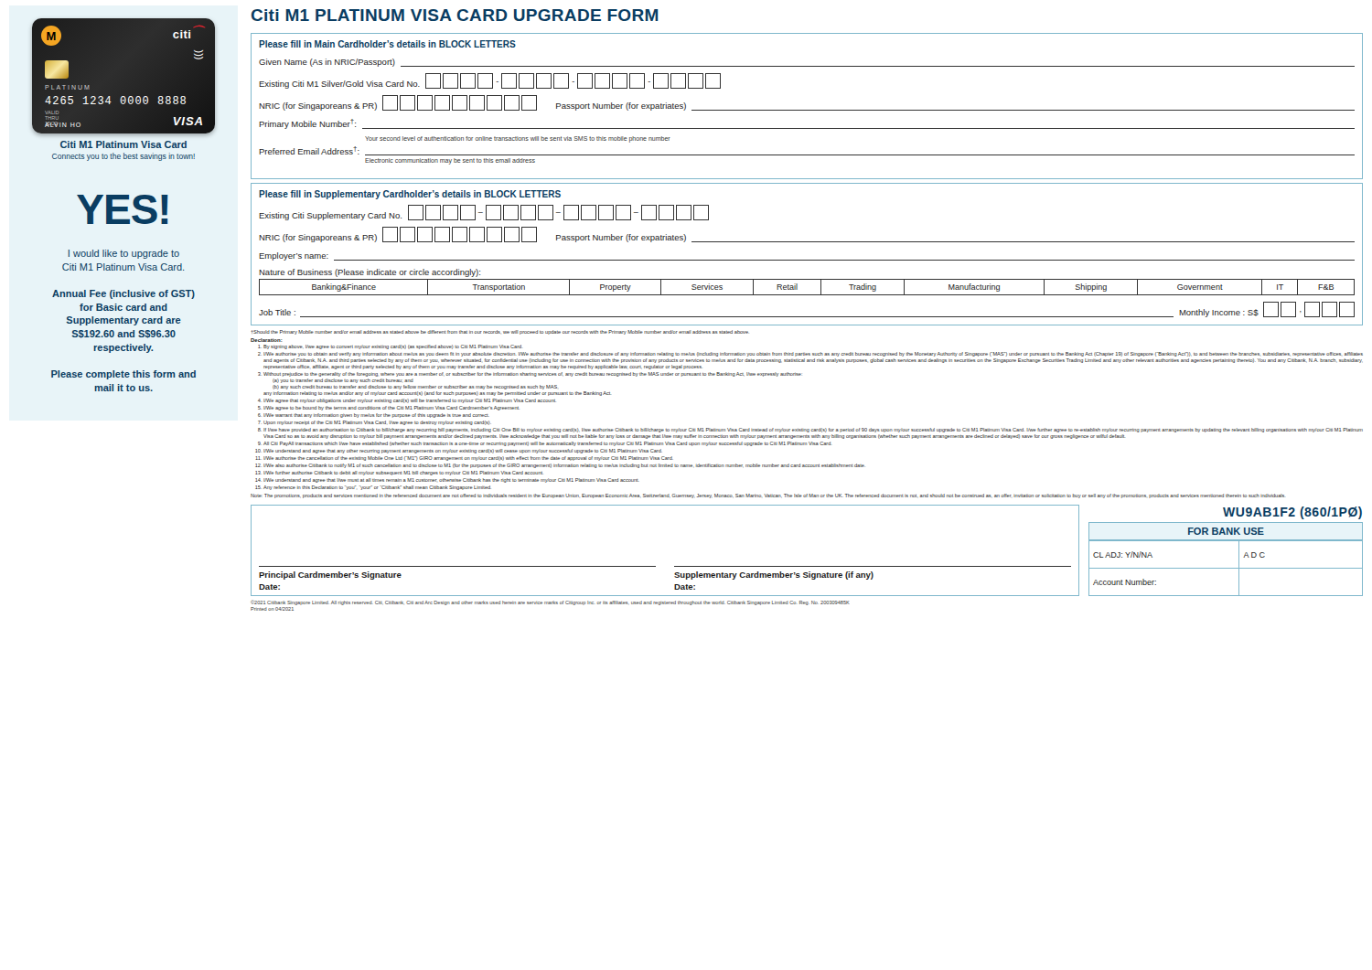M
citi⌒
)))
PLATINUM
4265 1234 0000 8888
VALID
THRU
15/22
ALVIN HO
VISA
Citi M1 Platinum Visa Card
Connects you to the best savings in town!
YES!
I would like to upgrade to
Citi M1 Platinum Visa Card.
Annual Fee (inclusive of GST)
for Basic card and
Supplementary card are
S$192.60 and S$96.30
respectively.
Please complete this form and
mail it to us.
Citi M1 PLATINUM VISA CARD UPGRADE FORM
Please fill in Main Cardholder’s details in BLOCK LETTERS
Given Name (As in NRIC/Passport)
Existing Citi M1 Silver/Gold Visa Card No. - - -
NRIC (for Singaporeans & PR) Passport Number (for expatriates)
Primary Mobile Number†:
Preferred Email Address†:
Your second level of authentication for online transactions will be sent via SMS to this mobile phone number
Electronic communication may be sent to this email address
Please fill in Supplementary Cardholder’s details in BLOCK LETTERS
Existing Citi Supplementary Card No. – – –
NRIC (for Singaporeans & PR) Passport Number (for expatriates)
Employer’s name:
Nature of Business (Please indicate or circle accordingly):
| Banking&Finance | Transportation | Property | Services | Retail | Trading | Manufacturing | Shipping | Government | IT | F&B |
Job Title : Monthly Income : S$ ,
†Should the Primary Mobile number and/or email address as stated above be different from that in our records, we will proceed to update our records with the Primary Mobile number and/or email address as stated above.
Declaration:
By signing above, I/we agree to convert my/our existing card(s) (as specified above) to Citi M1 Platinum Visa Card.
I/We authorise you to obtain and verify any information about me/us as you deem fit in your absolute discretion. I/We authorise the transfer and disclosure of any information relating to me/us (including information you obtain from third parties such as any credit bureau recognised by the Monetary Authority of Singapore (“MAS”) under or pursuant to the Banking Act (Chapter 19) of Singapore (“Banking Act”)), to and between the branches, subsidiaries, representative offices, affiliates and agents of Citibank, N.A. and third parties selected by any of them or you, wherever situated, for confidential use (including for use in connection with the provision of any products or services to me/us and for data processing, statistical and risk analysis purposes, global cash services and dealings in securities on the Singapore Exchange Securities Trading Limited and any other relevant authorities and agencies pertaining thereto). You and any Citibank, N.A. branch, subsidiary, representative office, affiliate, agent or third party selected by any of them or you may transfer and disclose any information as may be required by applicable law, court, regulator or legal process.
Without prejudice to the generality of the foregoing, where you are a member of, or subscriber for the information sharing services of, any credit bureau recognised by the MAS under or pursuant to the Banking Act, I/we expressly authorise:
(a) you to transfer and disclose to any such credit bureau; and
(b) any such credit bureau to transfer and disclose to any fellow member or subscriber as may be recognised as such by MAS,
any information relating to me/us and/or any of my/our card account(s) (and for such purposes) as may be permitted under or pursuant to the Banking Act.
I/We agree that my/our obligations under my/our existing card(s) will be transferred to my/our Citi M1 Platinum Visa Card account.
I/We agree to be bound by the terms and conditions of the Citi M1 Platinum Visa Card Cardmember’s Agreement.
I/We warrant that any information given by me/us for the purpose of this upgrade is true and correct.
Upon my/our receipt of the Citi M1 Platinum Visa Card, I/we agree to destroy my/our existing card(s).
If I/we have provided an authorisation to Citibank to bill/charge any recurring bill payments, including Citi One Bill to my/our existing card(s), I/we authorise Citibank to bill/charge to my/our Citi M1 Platinum Visa Card instead of my/our existing card(s) for a period of 90 days upon my/our successful upgrade to Citi M1 Platinum Visa Card. I/we further agree to re-establish my/our recurring payment arrangements by updating the relevant billing organisations with my/our Citi M1 Platinum Visa Card so as to avoid any disruption to my/our bill payment arrangements and/or declined payments. I/we acknowledge that you will not be liable for any loss or damage that I/we may suffer in connection with my/our payment arrangements with any billing organisations (whether such payment arrangements are declined or delayed) save for our gross negligence or wilful default.
All Citi PayAll transactions which I/we have established (whether such transaction is a one-time or recurring payment) will be automatically transferred to my/our Citi M1 Platinum Visa Card upon my/our successful upgrade to Citi M1 Platinum Visa Card.
I/We understand and agree that any other recurring payment arrangements on my/our existing card(s) will cease upon my/our successful upgrade to Citi M1 Platinum Visa Card.
I/We authorise the cancellation of the existing Mobile One Ltd (“M1”) GIRO arrangement on my/our card(s) with effect from the date of approval of my/our Citi M1 Platinum Visa Card.
I/We also authorise Citibank to notify M1 of such cancellation and to disclose to M1 (for the purposes of the GIRO arrangement) information relating to me/us including but not limited to name, identification number, mobile number and card account establishment date.
I/We further authorise Citibank to debit all my/our subsequent M1 bill charges to my/our Citi M1 Platinum Visa Card account.
I/We understand and agree that I/we must at all times remain a M1 customer, otherwise Citibank has the right to terminate my/our Citi M1 Platinum Visa Card account.
Any reference in this Declaration to “you”, “your” or “Citibank” shall mean Citibank Singapore Limited.
Note: The promotions, products and services mentioned in the referenced document are not offered to individuals resident in the European Union, European Economic Area, Switzerland, Guernsey, Jersey, Monaco, San Marino, Vatican, The Isle of Man or the UK. The referenced document is not, and should not be construed as, an offer, invitation or solicitation to buy or sell any of the promotions, products and services mentioned therein to such individuals.
Principal Cardmember’s Signature
Date:
Supplementary Cardmember’s Signature (if any)
Date:
WU9AB1F2 (860/1PØ)
FOR BANK USE
| CL ADJ: Y/N/NA | A D C |
| Account Number: | |
©2021 Citibank Singapore Limited. All rights reserved. Citi, Citibank, Citi and Arc Design and other marks used herein are service marks of Citigroup Inc. or its affiliates, used and registered throughout the world. Citibank Singapore Limited Co. Reg. No. 200309485K
Printed on 04/2021